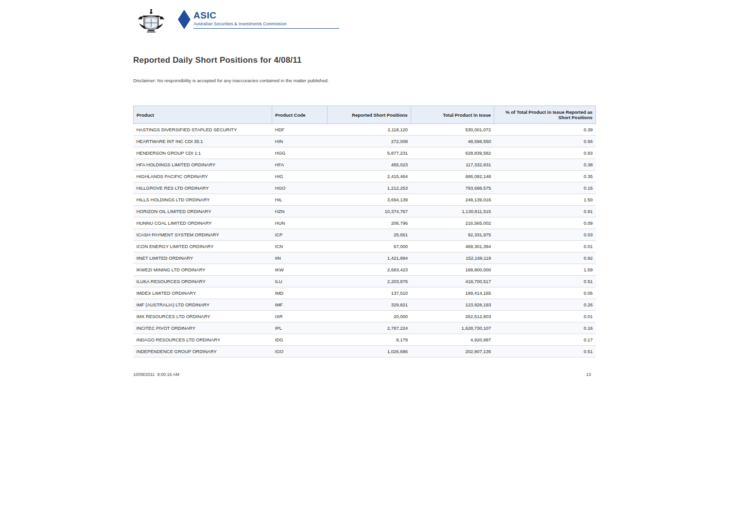ASIC
Australian Securities & Investments Commission
Reported Daily Short Positions for 4/08/11
Disclaimer: No responsibility is accepted for any inaccuracies contained in the matter published.
| Product | Product Code | Reported Short Positions | Total Product in Issue | % of Total Product in Issue Reported as Short Positions |
| --- | --- | --- | --- | --- |
| HASTINGS DIVERSIFIED STAPLED SECURITY | HDF | 2,118,120 | 530,001,072 | 0.39 |
| HEARTWARE INT INC CDI 35:1 | HIN | 272,008 | 48,598,550 | 0.56 |
| HENDERSON GROUP CDI 1:1 | HGG | 5,877,231 | 628,839,582 | 0.93 |
| HFA HOLDINGS LIMITED ORDINARY | HFA | 455,023 | 117,332,831 | 0.38 |
| HIGHLANDS PACIFIC ORDINARY | HIG | 2,415,464 | 686,082,148 | 0.35 |
| HILLGROVE RES LTD ORDINARY | HGO | 1,212,253 | 793,698,575 | 0.15 |
| HILLS HOLDINGS LTD ORDINARY | HIL | 3,694,139 | 249,139,016 | 1.50 |
| HORIZON OIL LIMITED ORDINARY | HZN | 10,374,767 | 1,130,811,515 | 0.91 |
| HUNNU COAL LIMITED ORDINARY | HUN | 206,796 | 216,565,002 | 0.09 |
| ICASH PAYMENT SYSTEM ORDINARY | ICP | 25,651 | 92,331,975 | 0.03 |
| ICON ENERGY LIMITED ORDINARY | ICN | 67,000 | 469,301,394 | 0.01 |
| IINET LIMITED ORDINARY | IIN | 1,421,894 | 152,169,119 | 0.92 |
| IKWEZI MINING LTD ORDINARY | IKW | 2,683,423 | 168,800,000 | 1.59 |
| ILUKA RESOURCES ORDINARY | ILU | 2,203,876 | 418,700,517 | 0.51 |
| IMDEX LIMITED ORDINARY | IMD | 137,510 | 199,414,165 | 0.05 |
| IMF (AUSTRALIA) LTD ORDINARY | IMF | 329,821 | 123,828,193 | 0.26 |
| IMX RESOURCES LTD ORDINARY | IXR | 20,000 | 262,612,803 | 0.01 |
| INCITEC PIVOT ORDINARY | IPL | 2,787,224 | 1,628,730,107 | 0.16 |
| INDAGO RESOURCES LTD ORDINARY | IDG | 8,179 | 4,920,997 | 0.17 |
| INDEPENDENCE GROUP ORDINARY | IGO | 1,026,686 | 202,907,135 | 0.51 |
10/08/2011 9:00:16 AM
13